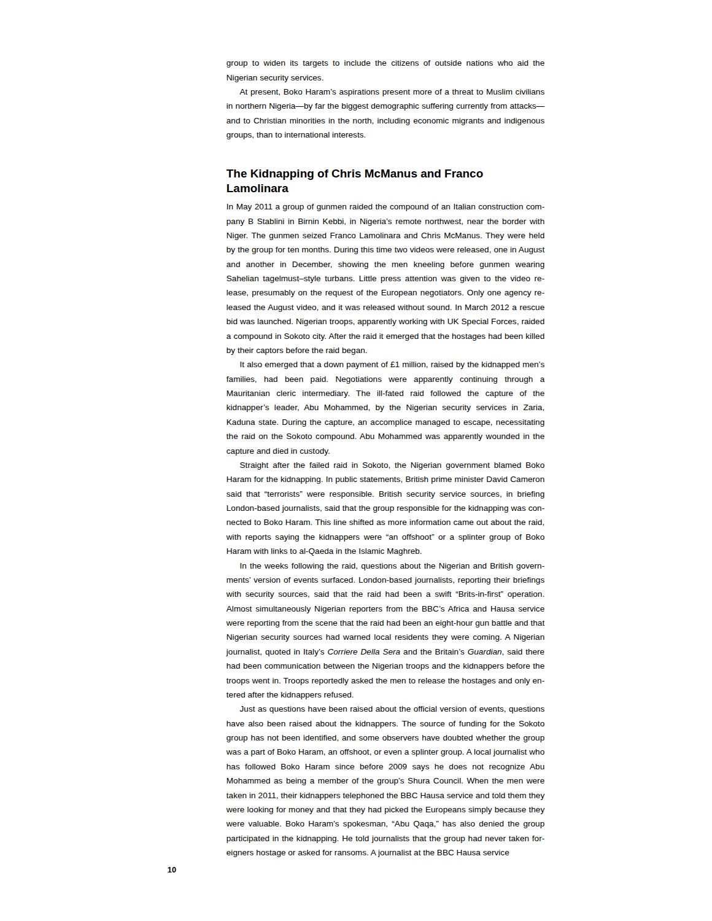group to widen its targets to include the citizens of outside nations who aid the Nigerian security services.
At present, Boko Haram’s aspirations present more of a threat to Muslim civilians in northern Nigeria—by far the biggest demographic suffering currently from attacks—and to Christian minorities in the north, including economic migrants and indigenous groups, than to international interests.
The Kidnapping of Chris McManus and Franco Lamolinara
In May 2011 a group of gunmen raided the compound of an Italian construction company B Stablini in Birnin Kebbi, in Nigeria’s remote northwest, near the border with Niger. The gunmen seized Franco Lamolinara and Chris McManus. They were held by the group for ten months. During this time two videos were released, one in August and another in December, showing the men kneeling before gunmen wearing Sahelian tagelmust–style turbans. Little press attention was given to the video release, presumably on the request of the European negotiators. Only one agency released the August video, and it was released without sound. In March 2012 a rescue bid was launched. Nigerian troops, apparently working with UK Special Forces, raided a compound in Sokoto city. After the raid it emerged that the hostages had been killed by their captors before the raid began.
It also emerged that a down payment of £1 million, raised by the kidnapped men’s families, had been paid. Negotiations were apparently continuing through a Mauritanian cleric intermediary. The ill-fated raid followed the capture of the kidnapper’s leader, Abu Mohammed, by the Nigerian security services in Zaria, Kaduna state. During the capture, an accomplice managed to escape, necessitating the raid on the Sokoto compound. Abu Mohammed was apparently wounded in the capture and died in custody.
Straight after the failed raid in Sokoto, the Nigerian government blamed Boko Haram for the kidnapping. In public statements, British prime minister David Cameron said that “terrorists” were responsible. British security service sources, in briefing London-based journalists, said that the group responsible for the kidnapping was connected to Boko Haram. This line shifted as more information came out about the raid, with reports saying the kidnappers were “an offshoot” or a splinter group of Boko Haram with links to al-Qaeda in the Islamic Maghreb.
In the weeks following the raid, questions about the Nigerian and British governments’ version of events surfaced. London-based journalists, reporting their briefings with security sources, said that the raid had been a swift “Brits-in-first” operation. Almost simultaneously Nigerian reporters from the BBC’s Africa and Hausa service were reporting from the scene that the raid had been an eight-hour gun battle and that Nigerian security sources had warned local residents they were coming. A Nigerian journalist, quoted in Italy’s Corriere Della Sera and the Britain’s Guardian, said there had been communication between the Nigerian troops and the kidnappers before the troops went in. Troops reportedly asked the men to release the hostages and only entered after the kidnappers refused.
Just as questions have been raised about the official version of events, questions have also been raised about the kidnappers. The source of funding for the Sokoto group has not been identified, and some observers have doubted whether the group was a part of Boko Haram, an offshoot, or even a splinter group. A local journalist who has followed Boko Haram since before 2009 says he does not recognize Abu Mohammed as being a member of the group’s Shura Council. When the men were taken in 2011, their kidnappers telephoned the BBC Hausa service and told them they were looking for money and that they had picked the Europeans simply because they were valuable. Boko Haram’s spokesman, “Abu Qaqa,” has also denied the group participated in the kidnapping. He told journalists that the group had never taken foreigners hostage or asked for ransoms. A journalist at the BBC Hausa service
10